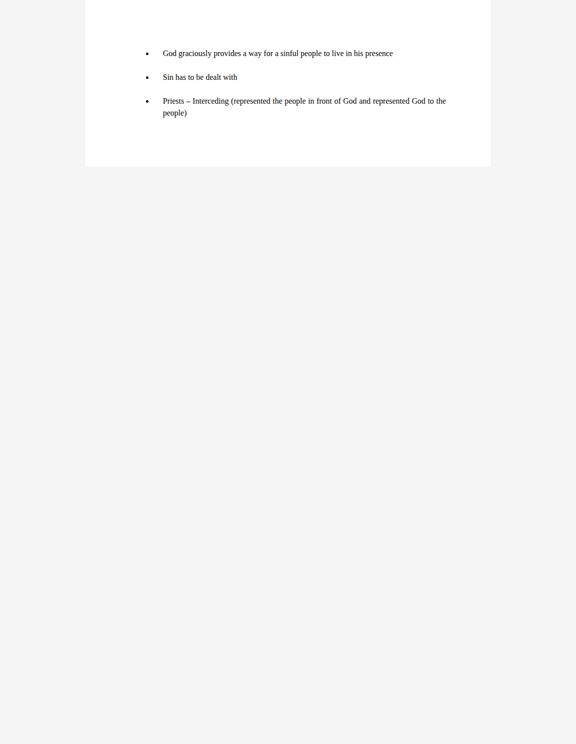God graciously provides a way for a sinful people to live in his presence
Sin has to be dealt with
Priests – Interceding (represented the people in front of God and represented God to the people)